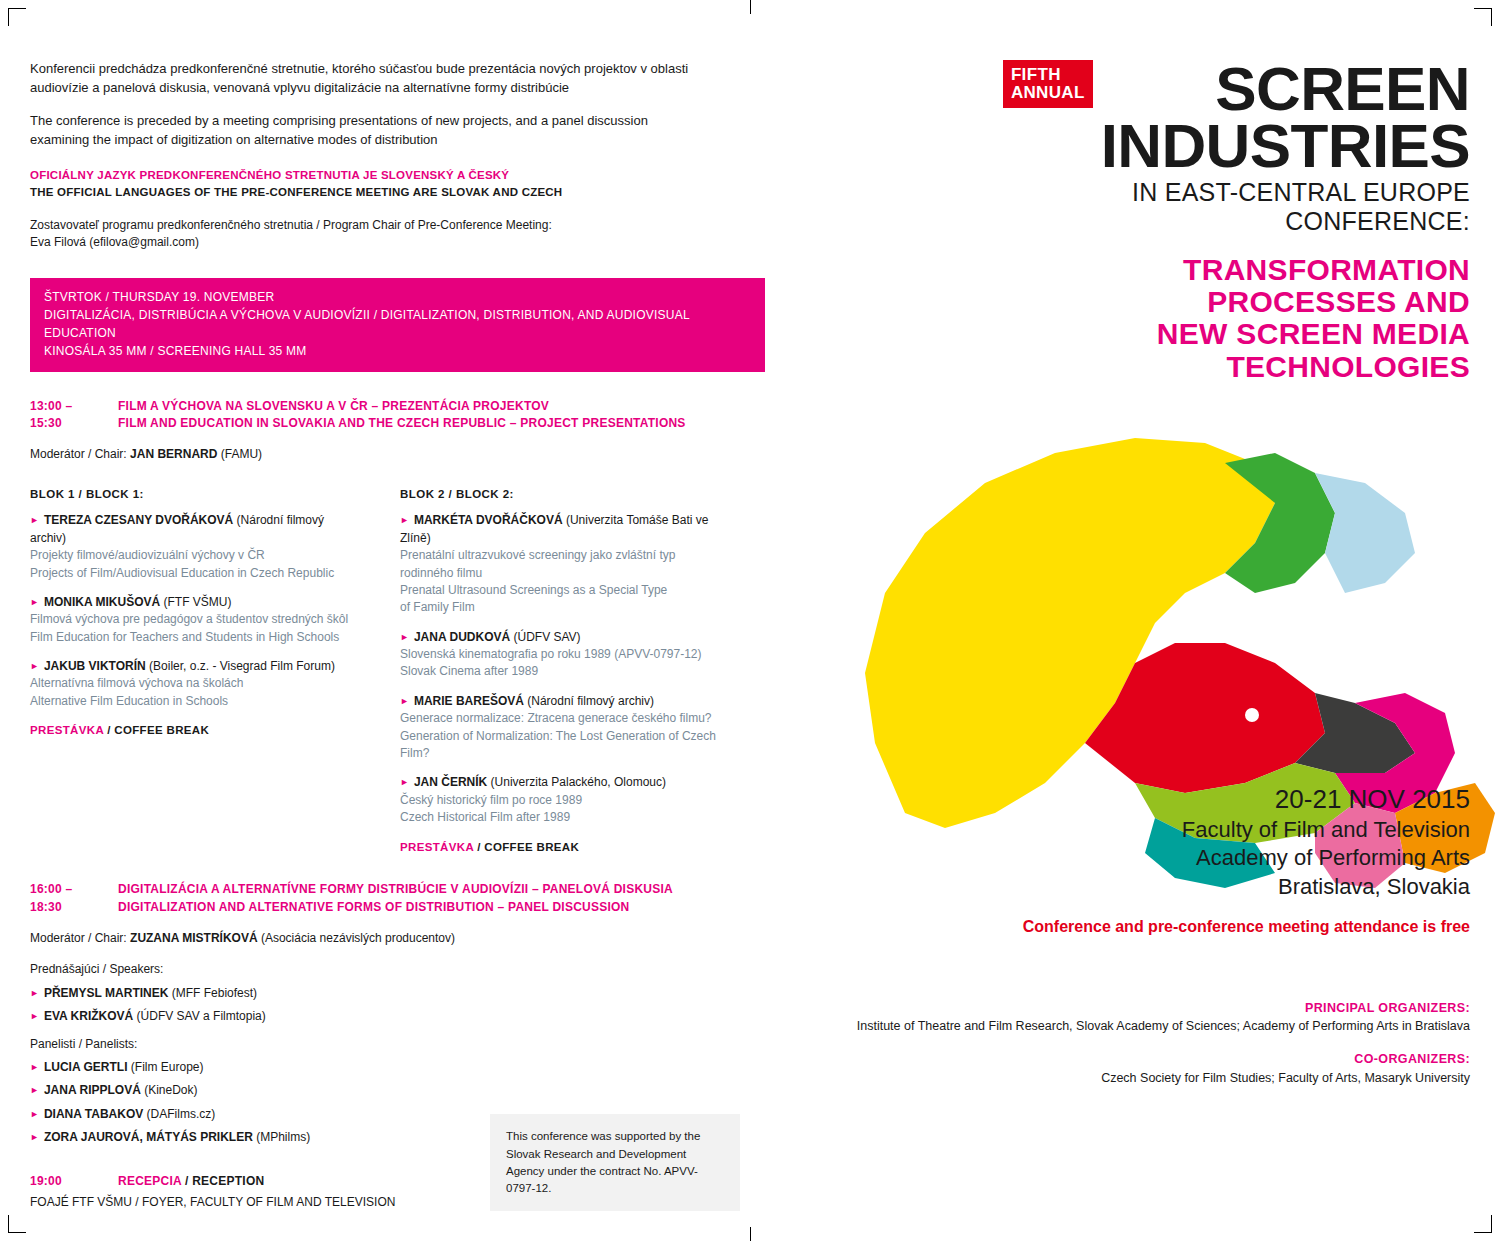Konferencii predchádza predkonferenčné stretnutie, ktorého súčasťou bude prezentácia nových projektov v oblasti audiovízie a panelová diskusia, venovaná vplyvu digitalizácie na alternatívne formy distribúcie
The conference is preceded by a meeting comprising presentations of new projects, and a panel discussion examining the impact of digitization on alternative modes of distribution
OFICIÁLNY JAZYK PREDKONFERENČNÉHO STRETNUTIA JE SLOVENSKÝ A ČESKÝ
THE OFFICIAL LANGUAGES OF THE PRE-CONFERENCE MEETING ARE SLOVAK AND CZECH
Zostavovateľ programu predkonferenčného stretnutia / Program Chair of Pre-Conference Meeting:
Eva Filová (efilova@gmail.com)
ŠTVRTOK / THURSDAY 19. NOVEMBER
DIGITALIZÁCIA, DISTRIBÚCIA A VÝCHOVA V AUDIOVÍZII / DIGITALIZATION, DISTRIBUTION, AND AUDIOVISUAL EDUCATION
KINOSÁLA 35 MM / SCREENING HALL 35 MM
13:00 – 15:30 FILM A VÝCHOVA NA SLOVENSKU A V ČR – PREZENTÁCIA PROJEKTOV FILM AND EDUCATION IN SLOVAKIA AND THE CZECH REPUBLIC – PROJECT PRESENTATIONS
Moderátor / Chair: JAN BERNARD (FAMU)
BLOK 1 / BLOCK 1:
TEREZA CZESANY DVOŘÁKOVÁ (Národní filmový archiv)
Projekty filmové/audiovizuální výchovy v ČR Projects of Film/Audiovisual Education in Czech Republic
MONIKA MIKUŠOVÁ (FTF VŠMU)
Filmová výchova pre pedagógov a študentov stredných škôl Film Education for Teachers and Students in High Schools
JAKUB VIKTORÍN (Boiler, o.z. - Visegrad Film Forum)
Alternatívna filmová výchova na školách Alternative Film Education in Schools
PRESTÁVKA / COFFEE BREAK
BLOK 2 / BLOCK 2:
MARKÉTA DVOŘÁČKOVÁ (Univerzita Tomáše Bati ve Zlíně)
Prenatální ultrazvukové screeningy jako zvláštní typ rodinného filmu Prenatal Ultrasound Screenings as a Special Type of Family Film
JANA DUDKOVÁ (ÚDFV SAV)
Slovenská kinematografia po roku 1989 (APVV-0797-12) Slovak Cinema after 1989
MARIE BAREŠOVÁ (Národní filmový archiv)
Generace normalizace: Ztracena generace českého filmu? Generation of Normalization: The Lost Generation of Czech Film?
JAN ČERNÍK (Univerzita Palackého, Olomouc)
Český historický film po roce 1989 Czech Historical Film after 1989
PRESTÁVKA / COFFEE BREAK
16:00 – 18:30 DIGITALIZÁCIA A ALTERNATÍVNE FORMY DISTRIBÚCIE V AUDIOVÍZII – PANELOVÁ DISKUSIA DIGITALIZATION AND ALTERNATIVE FORMS OF DISTRIBUTION – PANEL DISCUSSION
Moderátor / Chair: ZUZANA MISTRÍKOVÁ (Asociácia nezávislých producentov)
Prednášajúci / Speakers:
PŘEMYSL MARTINEK (MFF Febiofest)
EVA KRIŽKOVÁ (ÚDFV SAV a Filmtopia)
Panelisti / Panelists:
LUCIA GERTLI (Film Europe)
JANA RIPPLOVÁ (KineDok)
DIANA TABAKOV (DAFilms.cz)
ZORA JAUROVÁ, MÁTYÁS PRIKLER (MPhilms)
19:00 RECEPCIA / RECEPTION
FOAJÉ FTF VŠMU / FOYER, FACULTY OF FILM AND TELEVISION
This conference was supported by the Slovak Research and Development Agency under the contract No. APVV-0797-12.
FIFTH
ANNUAL
SCREENINDUSTRIES
IN EAST-CENTRAL EUROPE CONFERENCE:
TRANSFORMATION PROCESSES AND NEW SCREEN MEDIA TECHNOLOGIES
20-21 NOV 2015
Faculty of Film and Television
Academy of Performing Arts
Bratislava, Slovakia
Conference and pre-conference meeting attendance is free
PRINCIPAL ORGANIZERS:
Institute of Theatre and Film Research, Slovak Academy of Sciences; Academy of Performing Arts in Bratislava
CO-ORGANIZERS:
Czech Society for Film Studies; Faculty of Arts, Masaryk University